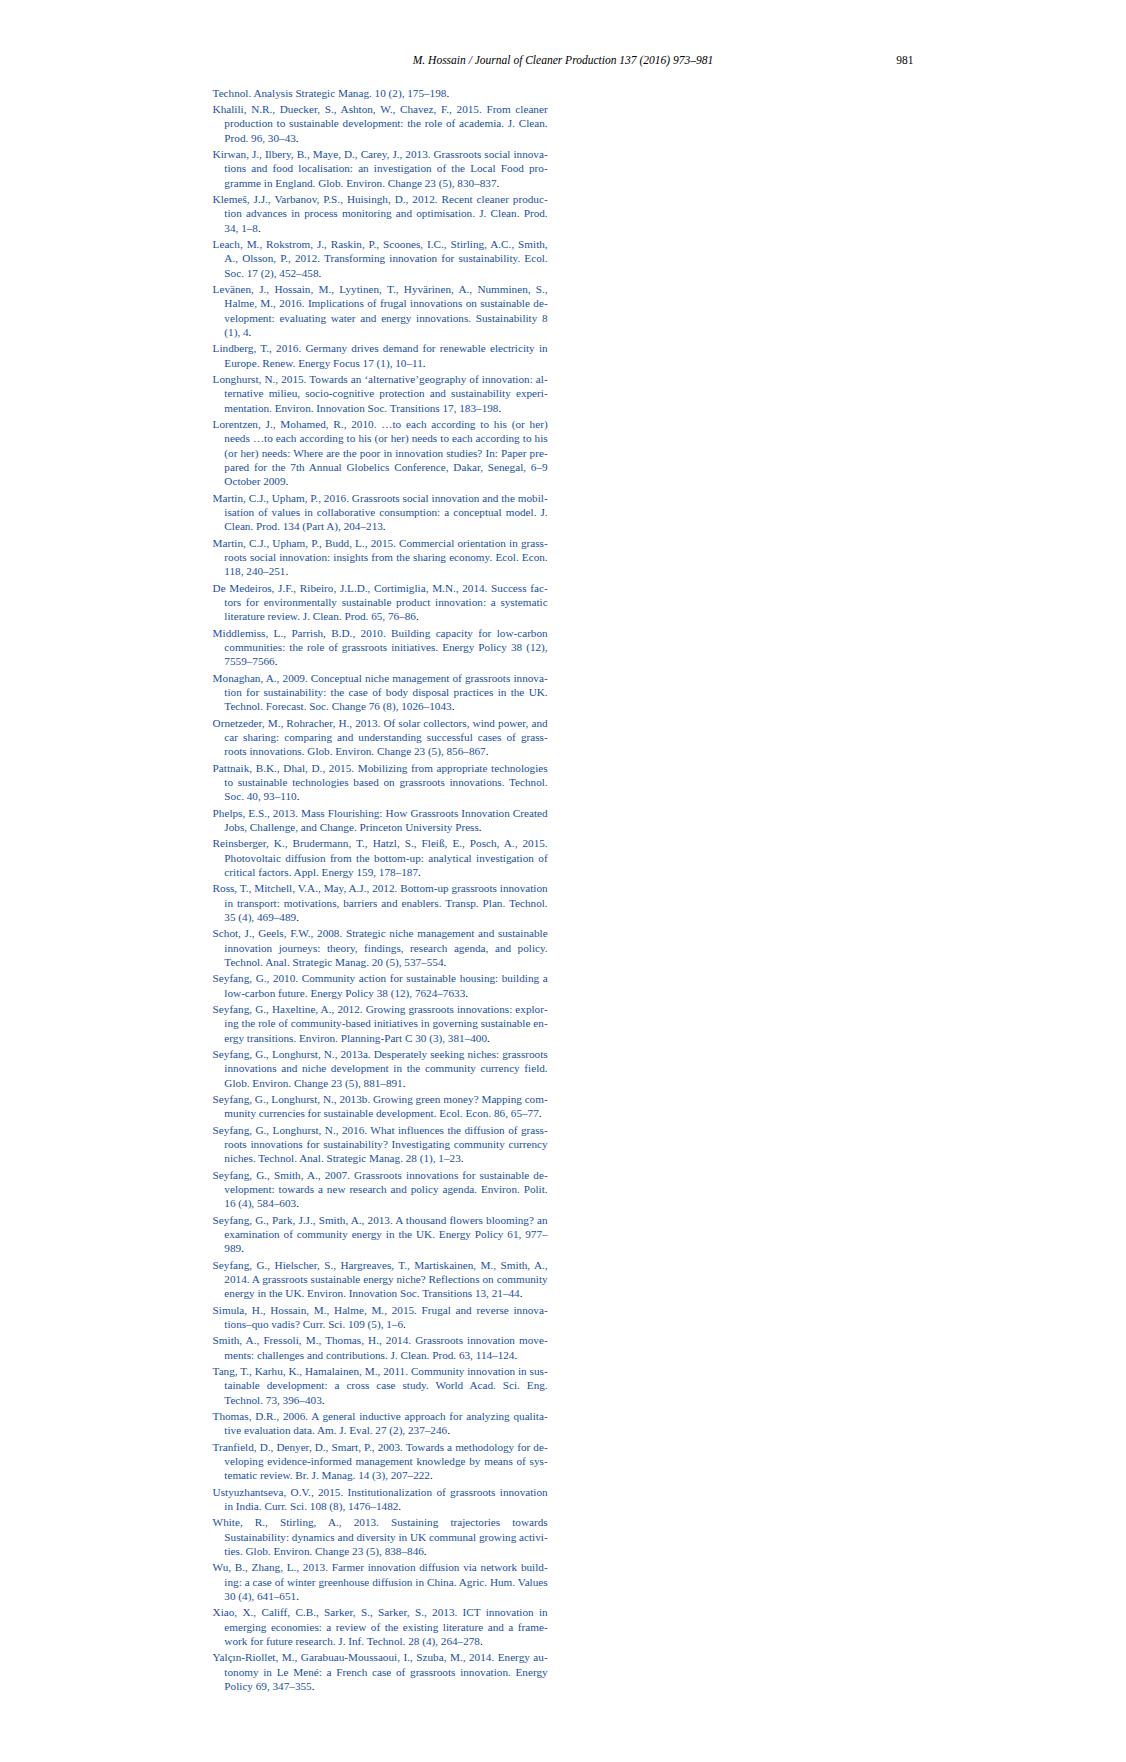M. Hossain / Journal of Cleaner Production 137 (2016) 973–981 981
Technol. Analysis Strategic Manag. 10 (2), 175–198.
Khalili, N.R., Duecker, S., Ashton, W., Chavez, F., 2015. From cleaner production to sustainable development: the role of academia. J. Clean. Prod. 96, 30–43.
Kirwan, J., Ilbery, B., Maye, D., Carey, J., 2013. Grassroots social innovations and food localisation: an investigation of the Local Food programme in England. Glob. Environ. Change 23 (5), 830–837.
Klemeš, J.J., Varbanov, P.S., Huisingh, D., 2012. Recent cleaner production advances in process monitoring and optimisation. J. Clean. Prod. 34, 1–8.
Leach, M., Rokstrom, J., Raskin, P., Scoones, I.C., Stirling, A.C., Smith, A., Olsson, P., 2012. Transforming innovation for sustainability. Ecol. Soc. 17 (2), 452–458.
Levänen, J., Hossain, M., Lyytinen, T., Hyvärinen, A., Numminen, S., Halme, M., 2016. Implications of frugal innovations on sustainable development: evaluating water and energy innovations. Sustainability 8 (1), 4.
Lindberg, T., 2016. Germany drives demand for renewable electricity in Europe. Renew. Energy Focus 17 (1), 10–11.
Longhurst, N., 2015. Towards an ‘alternative’geography of innovation: alternative milieu, socio-cognitive protection and sustainability experimentation. Environ. Innovation Soc. Transitions 17, 183–198.
Lorentzen, J., Mohamed, R., 2010. …to each according to his (or her) needs …to each according to his (or her) needs to each according to his (or her) needs: Where are the poor in innovation studies? In: Paper prepared for the 7th Annual Globelics Conference, Dakar, Senegal, 6–9 October 2009.
Martin, C.J., Upham, P., 2016. Grassroots social innovation and the mobilisation of values in collaborative consumption: a conceptual model. J. Clean. Prod. 134 (Part A), 204–213.
Martin, C.J., Upham, P., Budd, L., 2015. Commercial orientation in grassroots social innovation: insights from the sharing economy. Ecol. Econ. 118, 240–251.
De Medeiros, J.F., Ribeiro, J.L.D., Cortimiglia, M.N., 2014. Success factors for environmentally sustainable product innovation: a systematic literature review. J. Clean. Prod. 65, 76–86.
Middlemiss, L., Parrish, B.D., 2010. Building capacity for low-carbon communities: the role of grassroots initiatives. Energy Policy 38 (12), 7559–7566.
Monaghan, A., 2009. Conceptual niche management of grassroots innovation for sustainability: the case of body disposal practices in the UK. Technol. Forecast. Soc. Change 76 (8), 1026–1043.
Ornetzeder, M., Rohracher, H., 2013. Of solar collectors, wind power, and car sharing: comparing and understanding successful cases of grassroots innovations. Glob. Environ. Change 23 (5), 856–867.
Pattnaik, B.K., Dhal, D., 2015. Mobilizing from appropriate technologies to sustainable technologies based on grassroots innovations. Technol. Soc. 40, 93–110.
Phelps, E.S., 2013. Mass Flourishing: How Grassroots Innovation Created Jobs, Challenge, and Change. Princeton University Press.
Reinsberger, K., Brudermann, T., Hatzl, S., Fleiß, E., Posch, A., 2015. Photovoltaic diffusion from the bottom-up: analytical investigation of critical factors. Appl. Energy 159, 178–187.
Ross, T., Mitchell, V.A., May, A.J., 2012. Bottom-up grassroots innovation in transport: motivations, barriers and enablers. Transp. Plan. Technol. 35 (4), 469–489.
Schot, J., Geels, F.W., 2008. Strategic niche management and sustainable innovation journeys: theory, findings, research agenda, and policy. Technol. Anal. Strategic Manag. 20 (5), 537–554.
Seyfang, G., 2010. Community action for sustainable housing: building a low-carbon future. Energy Policy 38 (12), 7624–7633.
Seyfang, G., Haxeltine, A., 2012. Growing grassroots innovations: exploring the role of community-based initiatives in governing sustainable energy transitions. Environ. Planning-Part C 30 (3), 381–400.
Seyfang, G., Longhurst, N., 2013a. Desperately seeking niches: grassroots innovations and niche development in the community currency field. Glob. Environ. Change 23 (5), 881–891.
Seyfang, G., Longhurst, N., 2013b. Growing green money? Mapping community currencies for sustainable development. Ecol. Econ. 86, 65–77.
Seyfang, G., Longhurst, N., 2016. What influences the diffusion of grassroots innovations for sustainability? Investigating community currency niches. Technol. Anal. Strategic Manag. 28 (1), 1–23.
Seyfang, G., Smith, A., 2007. Grassroots innovations for sustainable development: towards a new research and policy agenda. Environ. Polit. 16 (4), 584–603.
Seyfang, G., Park, J.J., Smith, A., 2013. A thousand flowers blooming? an examination of community energy in the UK. Energy Policy 61, 977–989.
Seyfang, G., Hielscher, S., Hargreaves, T., Martiskainen, M., Smith, A., 2014. A grassroots sustainable energy niche? Reflections on community energy in the UK. Environ. Innovation Soc. Transitions 13, 21–44.
Simula, H., Hossain, M., Halme, M., 2015. Frugal and reverse innovations–quo vadis? Curr. Sci. 109 (5), 1–6.
Smith, A., Fressoli, M., Thomas, H., 2014. Grassroots innovation movements: challenges and contributions. J. Clean. Prod. 63, 114–124.
Tang, T., Karhu, K., Hamalainen, M., 2011. Community innovation in sustainable development: a cross case study. World Acad. Sci. Eng. Technol. 73, 396–403.
Thomas, D.R., 2006. A general inductive approach for analyzing qualitative evaluation data. Am. J. Eval. 27 (2), 237–246.
Tranfield, D., Denyer, D., Smart, P., 2003. Towards a methodology for developing evidence-informed management knowledge by means of systematic review. Br. J. Manag. 14 (3), 207–222.
Ustyuzhantseva, O.V., 2015. Institutionalization of grassroots innovation in India. Curr. Sci. 108 (8), 1476–1482.
White, R., Stirling, A., 2013. Sustaining trajectories towards Sustainability: dynamics and diversity in UK communal growing activities. Glob. Environ. Change 23 (5), 838–846.
Wu, B., Zhang, L., 2013. Farmer innovation diffusion via network building: a case of winter greenhouse diffusion in China. Agric. Hum. Values 30 (4), 641–651.
Xiao, X., Califf, C.B., Sarker, S., Sarker, S., 2013. ICT innovation in emerging economies: a review of the existing literature and a framework for future research. J. Inf. Technol. 28 (4), 264–278.
Yalçın-Riollet, M., Garabuau-Moussaoui, I., Szuba, M., 2014. Energy autonomy in Le Mené: a French case of grassroots innovation. Energy Policy 69, 347–355.